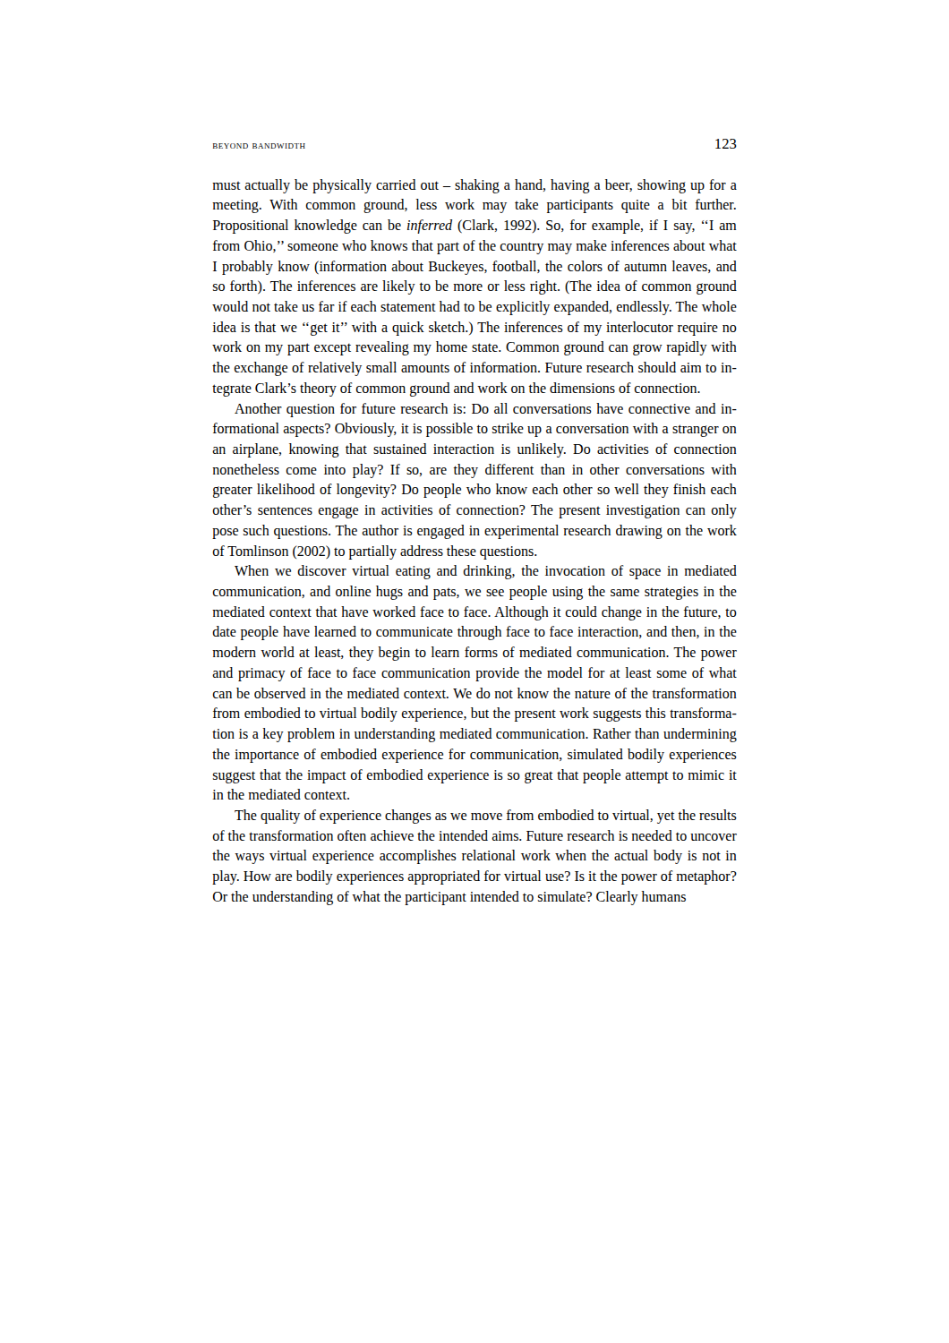beyond bandwidth 123
must actually be physically carried out – shaking a hand, having a beer, showing up for a meeting. With common ground, less work may take participants quite a bit further. Propositional knowledge can be inferred (Clark, 1992). So, for example, if I say, ‘‘I am from Ohio,’’ someone who knows that part of the country may make inferences about what I probably know (information about Buckeyes, football, the colors of autumn leaves, and so forth). The inferences are likely to be more or less right. (The idea of common ground would not take us far if each statement had to be explicitly expanded, endlessly. The whole idea is that we ‘‘get it’’ with a quick sketch.) The inferences of my interlocutor require no work on my part except revealing my home state. Common ground can grow rapidly with the exchange of relatively small amounts of information. Future research should aim to integrate Clark’s theory of common ground and work on the dimensions of connection.
Another question for future research is: Do all conversations have connective and informational aspects? Obviously, it is possible to strike up a conversation with a stranger on an airplane, knowing that sustained interaction is unlikely. Do activities of connection nonetheless come into play? If so, are they different than in other conversations with greater likelihood of longevity? Do people who know each other so well they finish each other’s sentences engage in activities of connection? The present investigation can only pose such questions. The author is engaged in experimental research drawing on the work of Tomlinson (2002) to partially address these questions.
When we discover virtual eating and drinking, the invocation of space in mediated communication, and online hugs and pats, we see people using the same strategies in the mediated context that have worked face to face. Although it could change in the future, to date people have learned to communicate through face to face interaction, and then, in the modern world at least, they begin to learn forms of mediated communication. The power and primacy of face to face communication provide the model for at least some of what can be observed in the mediated context. We do not know the nature of the transformation from embodied to virtual bodily experience, but the present work suggests this transformation is a key problem in understanding mediated communication. Rather than undermining the importance of embodied experience for communication, simulated bodily experiences suggest that the impact of embodied experience is so great that people attempt to mimic it in the mediated context.
The quality of experience changes as we move from embodied to virtual, yet the results of the transformation often achieve the intended aims. Future research is needed to uncover the ways virtual experience accomplishes relational work when the actual body is not in play. How are bodily experiences appropriated for virtual use? Is it the power of metaphor? Or the understanding of what the participant intended to simulate? Clearly humans